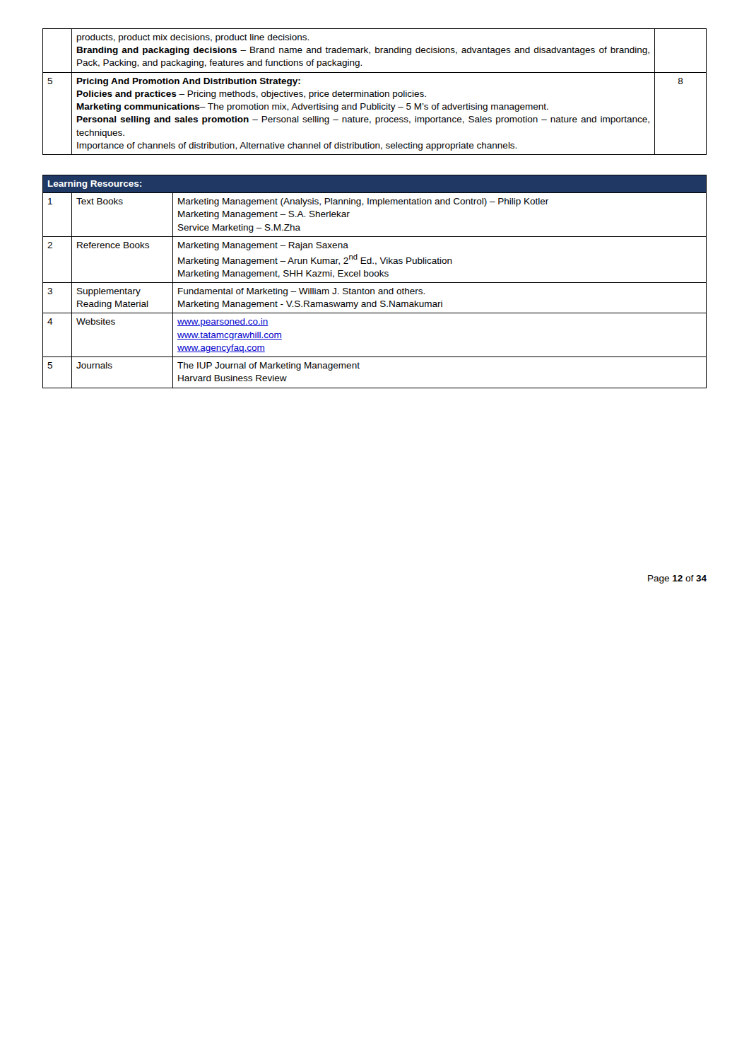| | products, product mix decisions, product line decisions. Branding and packaging decisions – Brand name and trademark, branding decisions, advantages and disadvantages of branding, Pack, Packing, and packaging, features and functions of packaging. | |
| 5 | Pricing And Promotion And Distribution Strategy: Policies and practices – Pricing methods, objectives, price determination policies. Marketing communications – The promotion mix, Advertising and Publicity – 5 M’s of advertising management. Personal selling and sales promotion – Personal selling – nature, process, importance, Sales promotion – nature and importance, techniques. Importance of channels of distribution, Alternative channel of distribution, selecting appropriate channels. | 8 |
| Learning Resources: |
| 1 | Text Books | Marketing Management (Analysis, Planning, Implementation and Control) – Philip Kotler Marketing Management – S.A. Sherlekar Service Marketing – S.M.Zha |
| 2 | Reference Books | Marketing Management – Rajan Saxena Marketing Management – Arun Kumar, 2 nd Ed., Vikas Publication Marketing Management, SHH Kazmi, Excel books |
| 3 | Supplementary Reading Material | Fundamental of Marketing – William J. Stanton and others. Marketing Management - V.S.Ramaswamy and S.Namakumari |
| 4 | Websites | www.pearsoned.co.in www.tatamcgrawhill.com www.agencyfaq.com |
| 5 | Journals | The IUP Journal of Marketing Management Harvard Business Review |
Page 12 of 34